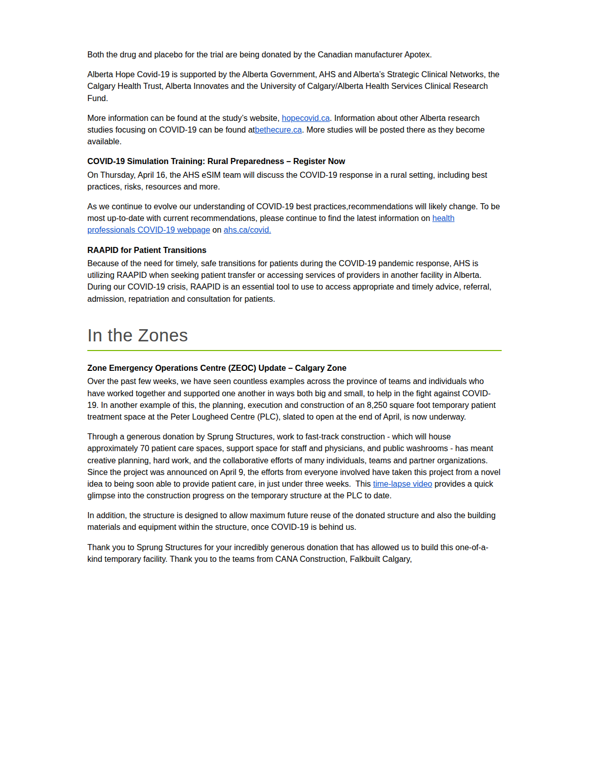Both the drug and placebo for the trial are being donated by the Canadian manufacturer Apotex.
Alberta Hope Covid-19 is supported by the Alberta Government, AHS and Alberta’s Strategic Clinical Networks, the Calgary Health Trust, Alberta Innovates and the University of Calgary/Alberta Health Services Clinical Research Fund.
More information can be found at the study’s website, hopecovid.ca. Information about other Alberta research studies focusing on COVID-19 can be found atbethecure.ca. More studies will be posted there as they become available.
COVID-19 Simulation Training: Rural Preparedness – Register Now
On Thursday, April 16, the AHS eSIM team will discuss the COVID-19 response in a rural setting, including best practices, risks, resources and more.
As we continue to evolve our understanding of COVID-19 best practices,recommendations will likely change. To be most up-to-date with current recommendations, please continue to find the latest information on health professionals COVID-19 webpage on ahs.ca/covid.
RAAPID for Patient Transitions
Because of the need for timely, safe transitions for patients during the COVID-19 pandemic response, AHS is utilizing RAAPID when seeking patient transfer or accessing services of providers in another facility in Alberta. During our COVID-19 crisis, RAAPID is an essential tool to use to access appropriate and timely advice, referral, admission, repatriation and consultation for patients.
In the Zones
Zone Emergency Operations Centre (ZEOC) Update – Calgary Zone
Over the past few weeks, we have seen countless examples across the province of teams and individuals who have worked together and supported one another in ways both big and small, to help in the fight against COVID-19. In another example of this, the planning, execution and construction of an 8,250 square foot temporary patient treatment space at the Peter Lougheed Centre (PLC), slated to open at the end of April, is now underway.
Through a generous donation by Sprung Structures, work to fast-track construction - which will house approximately 70 patient care spaces, support space for staff and physicians, and public washrooms - has meant creative planning, hard work, and the collaborative efforts of many individuals, teams and partner organizations. Since the project was announced on April 9, the efforts from everyone involved have taken this project from a novel idea to being soon able to provide patient care, in just under three weeks. This time-lapse video provides a quick glimpse into the construction progress on the temporary structure at the PLC to date.
In addition, the structure is designed to allow maximum future reuse of the donated structure and also the building materials and equipment within the structure, once COVID-19 is behind us.
Thank you to Sprung Structures for your incredibly generous donation that has allowed us to build this one-of-a-kind temporary facility. Thank you to the teams from CANA Construction, Falkbuilt Calgary,